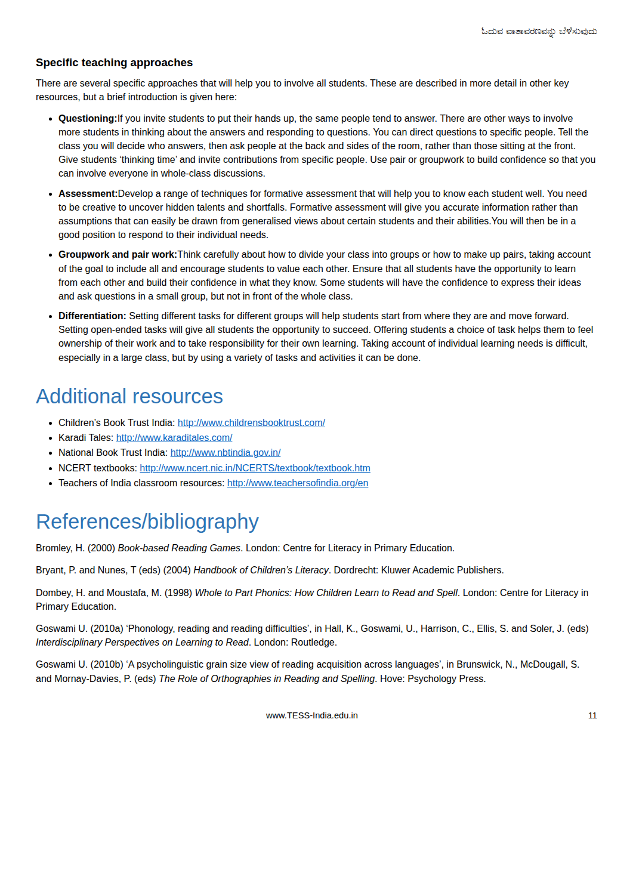ಓದುವ ವಾತಾವರಣವನ್ನು ಬೆಳೆಸುವುದು
Specific teaching approaches
There are several specific approaches that will help you to involve all students. These are described in more detail in other key resources, but a brief introduction is given here:
Questioning: If you invite students to put their hands up, the same people tend to answer. There are other ways to involve more students in thinking about the answers and responding to questions. You can direct questions to specific people. Tell the class you will decide who answers, then ask people at the back and sides of the room, rather than those sitting at the front. Give students ‘thinking time’ and invite contributions from specific people. Use pair or groupwork to build confidence so that you can involve everyone in whole-class discussions.
Assessment: Develop a range of techniques for formative assessment that will help you to know each student well. You need to be creative to uncover hidden talents and shortfalls. Formative assessment will give you accurate information rather than assumptions that can easily be drawn from generalised views about certain students and their abilities.You will then be in a good position to respond to their individual needs.
Groupwork and pair work: Think carefully about how to divide your class into groups or how to make up pairs, taking account of the goal to include all and encourage students to value each other. Ensure that all students have the opportunity to learn from each other and build their confidence in what they know. Some students will have the confidence to express their ideas and ask questions in a small group, but not in front of the whole class.
Differentiation: Setting different tasks for different groups will help students start from where they are and move forward. Setting open-ended tasks will give all students the opportunity to succeed. Offering students a choice of task helps them to feel ownership of their work and to take responsibility for their own learning. Taking account of individual learning needs is difficult, especially in a large class, but by using a variety of tasks and activities it can be done.
Additional resources
Children’s Book Trust India: http://www.childrensbooktrust.com/
Karadi Tales: http://www.karaditales.com/
National Book Trust India: http://www.nbtindia.gov.in/
NCERT textbooks: http://www.ncert.nic.in/NCERTS/textbook/textbook.htm
Teachers of India classroom resources: http://www.teachersofindia.org/en
References/bibliography
Bromley, H. (2000) Book-based Reading Games. London: Centre for Literacy in Primary Education.
Bryant, P. and Nunes, T (eds) (2004) Handbook of Children’s Literacy. Dordrecht: Kluwer Academic Publishers.
Dombey, H. and Moustafa, M. (1998) Whole to Part Phonics: How Children Learn to Read and Spell. London: Centre for Literacy in Primary Education.
Goswami U. (2010a) ‘Phonology, reading and reading difficulties’, in Hall, K., Goswami, U., Harrison, C., Ellis, S. and Soler, J. (eds) Interdisciplinary Perspectives on Learning to Read. London: Routledge.
Goswami U. (2010b) ‘A psycholinguistic grain size view of reading acquisition across languages’, in Brunswick, N., McDougall, S. and Mornay-Davies, P. (eds) The Role of Orthographies in Reading and Spelling. Hove: Psychology Press.
www.TESS-India.edu.in
11